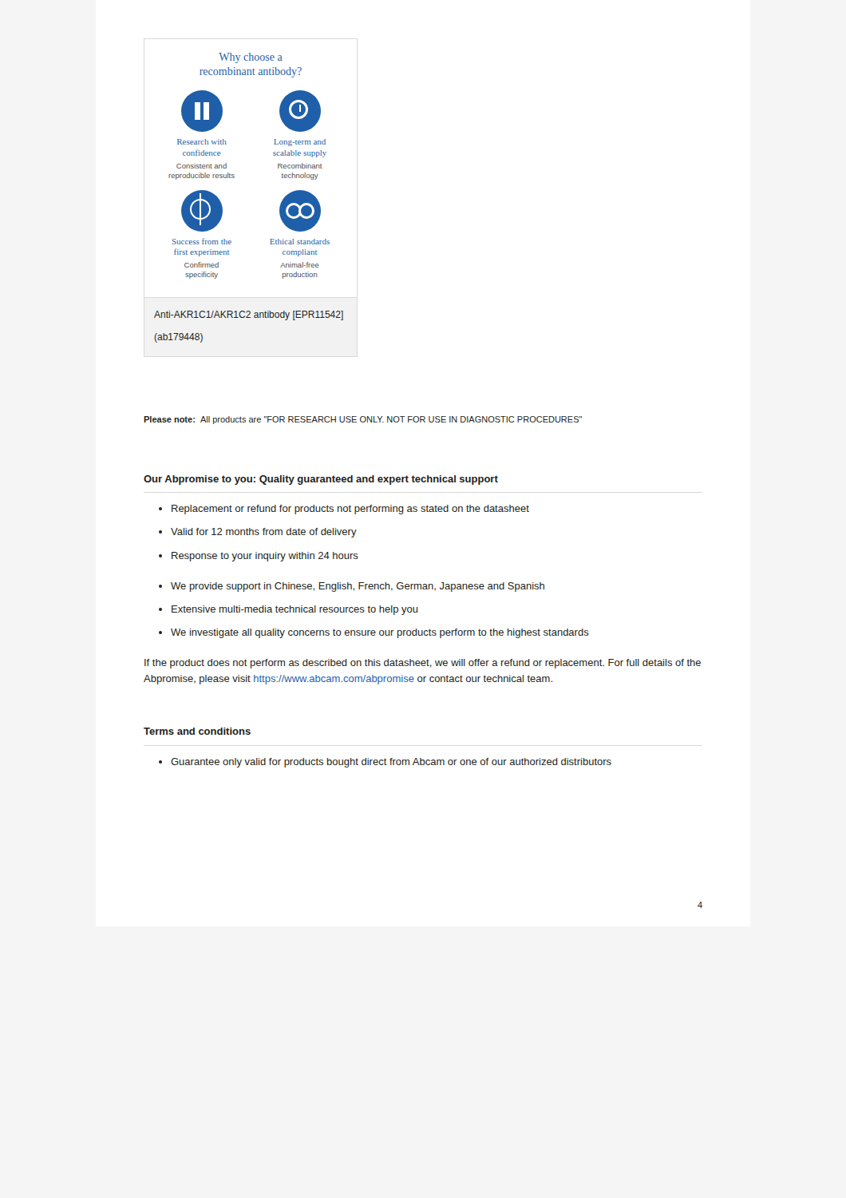Why choose a
recombinant antibody?
Research with
confidence
Consistent and
reproducible results
Long-term and
scalable supply
Recombinant
technology
Success from the
first experiment
Confirmed
specificity
Ethical standards
compliant
Animal-free
production
Anti-AKR1C1/AKR1C2 antibody [EPR11542]
(ab179448)
Please note: All products are "FOR RESEARCH USE ONLY. NOT FOR USE IN DIAGNOSTIC PROCEDURES"
Our Abpromise to you: Quality guaranteed and expert technical support
Replacement or refund for products not performing as stated on the datasheet
Valid for 12 months from date of delivery
Response to your inquiry within 24 hours
We provide support in Chinese, English, French, German, Japanese and Spanish
Extensive multi-media technical resources to help you
We investigate all quality concerns to ensure our products perform to the highest standards
If the product does not perform as described on this datasheet, we will offer a refund or replacement. For full details of the Abpromise, please visit https://www.abcam.com/abpromise or contact our technical team.
Terms and conditions
Guarantee only valid for products bought direct from Abcam or one of our authorized distributors
4